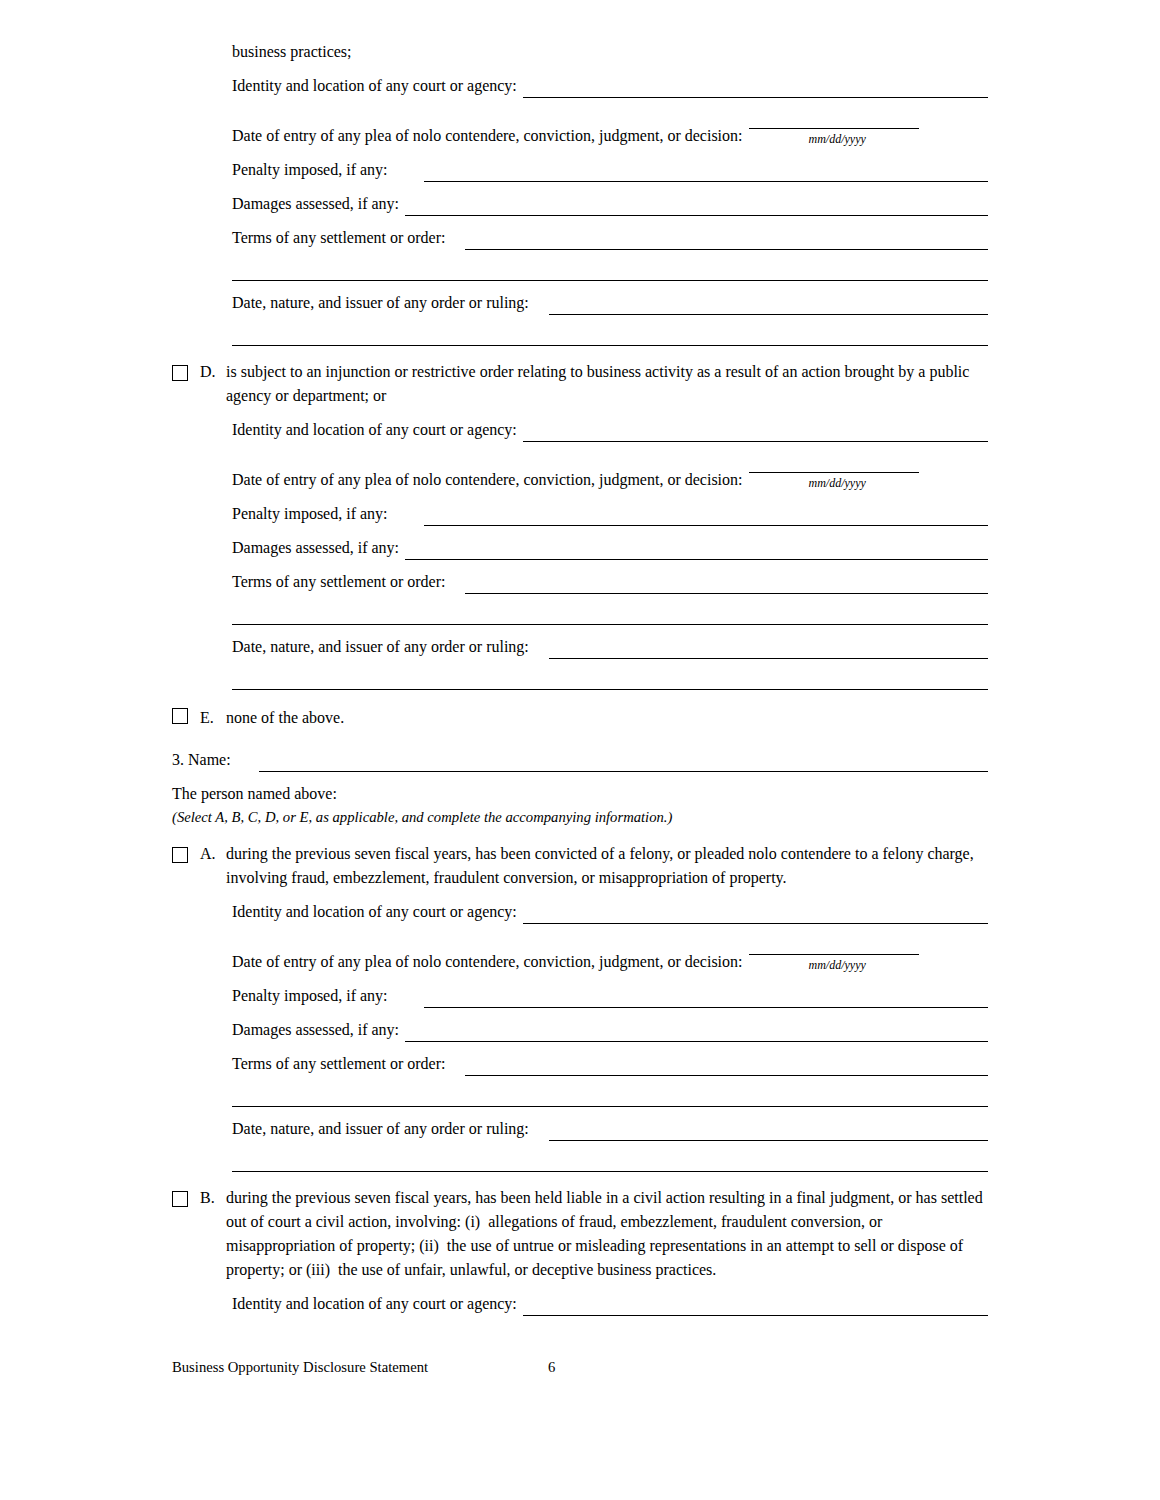business practices;
Identity and location of any court or agency:
Date of entry of any plea of nolo contendere, conviction, judgment, or decision: mm/dd/yyyy
Penalty imposed, if any:
Damages assessed, if any:
Terms of any settlement or order:
Date, nature, and issuer of any order or ruling:
D. is subject to an injunction or restrictive order relating to business activity as a result of an action brought by a public agency or department; or
Identity and location of any court or agency:
Date of entry of any plea of nolo contendere, conviction, judgment, or decision: mm/dd/yyyy
Penalty imposed, if any:
Damages assessed, if any:
Terms of any settlement or order:
Date, nature, and issuer of any order or ruling:
E. none of the above.
3. Name:
The person named above:
(Select A, B, C, D, or E, as applicable, and complete the accompanying information.)
A. during the previous seven fiscal years, has been convicted of a felony, or pleaded nolo contendere to a felony charge, involving fraud, embezzlement, fraudulent conversion, or misappropriation of property.
Identity and location of any court or agency:
Date of entry of any plea of nolo contendere, conviction, judgment, or decision: mm/dd/yyyy
Penalty imposed, if any:
Damages assessed, if any:
Terms of any settlement or order:
Date, nature, and issuer of any order or ruling:
B. during the previous seven fiscal years, has been held liable in a civil action resulting in a final judgment, or has settled out of court a civil action, involving: (i) allegations of fraud, embezzlement, fraudulent conversion, or misappropriation of property; (ii) the use of untrue or misleading representations in an attempt to sell or dispose of property; or (iii) the use of unfair, unlawful, or deceptive business practices.
Identity and location of any court or agency:
Business Opportunity Disclosure Statement 6